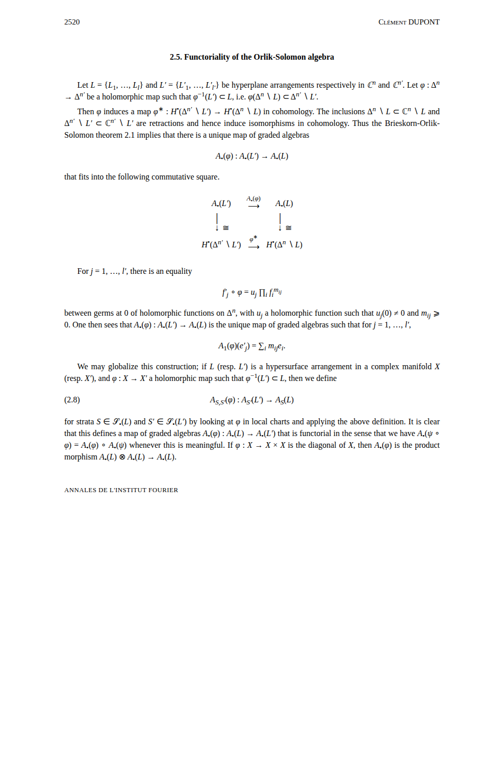2520 Clément DUPONT
2.5. Functoriality of the Orlik-Solomon algebra
Let L = {L1, …, Ll} and L′ = {L′1, …, L′l′} be hyperplane arrangements respectively in ℂn and ℂn′. Let φ : Δn → Δn′ be a holomorphic map such that φ−1(L′) ⊂ L, i.e. φ(Δn ∖ L) ⊂ Δn′ ∖ L′.
Then φ induces a map φ∗ : H•(Δn′ ∖ L′) → H•(Δn ∖ L) in cohomology. The inclusions Δn ∖ L ⊂ ℂn ∖ L and Δn′ ∖ L′ ⊂ ℂn′ ∖ L′ are retractions and hence induce isomorphisms in cohomology. Thus the Brieskorn-Orlik-Solomon theorem 2.1 implies that there is a unique map of graded algebras
A•(φ) : A•(L′) → A•(L)
that fits into the following commutative square.
| A • ( L′ ) | A • ( φ ) ⟶ | A • ( L ) |
| │ ↓ ≅ | | │ ↓ ≅ |
| H • (Δ n′ ∖ L′ ) | φ ∗ ⟶ | H • (Δ n ∖ L ) |
For j = 1, …, l′, there is an equality
f′j ∘ φ = uj ∏i fimij
between germs at 0 of holomorphic functions on Δn, with uj a holomorphic function such that uj(0) ≠ 0 and mij ⩾ 0. One then sees that A•(φ) : A•(L′) → A•(L) is the unique map of graded algebras such that for j = 1, …, l′,
A1(φ)(e′j) = ∑i mijei.
We may globalize this construction; if L (resp. L′) is a hypersurface arrangement in a complex manifold X (resp. X′), and φ : X → X′ a holomorphic map such that φ−1(L′) ⊂ L, then we define
(2.8) AS,S′(φ) : AS′(L′) → AS(L)
for strata S ∈ 𝒮•(L) and S′ ∈ 𝒮•(L′) by looking at φ in local charts and applying the above definition. It is clear that this defines a map of graded algebras A•(φ) : A•(L) → A•(L′) that is functorial in the sense that we have A•(ψ ∘ φ) = A•(φ) ∘ A•(ψ) whenever this is meaningful. If φ : X → X × X is the diagonal of X, then A•(φ) is the product morphism A•(L) ⊗ A•(L) → A•(L).
ANNALES DE L'INSTITUT FOURIER